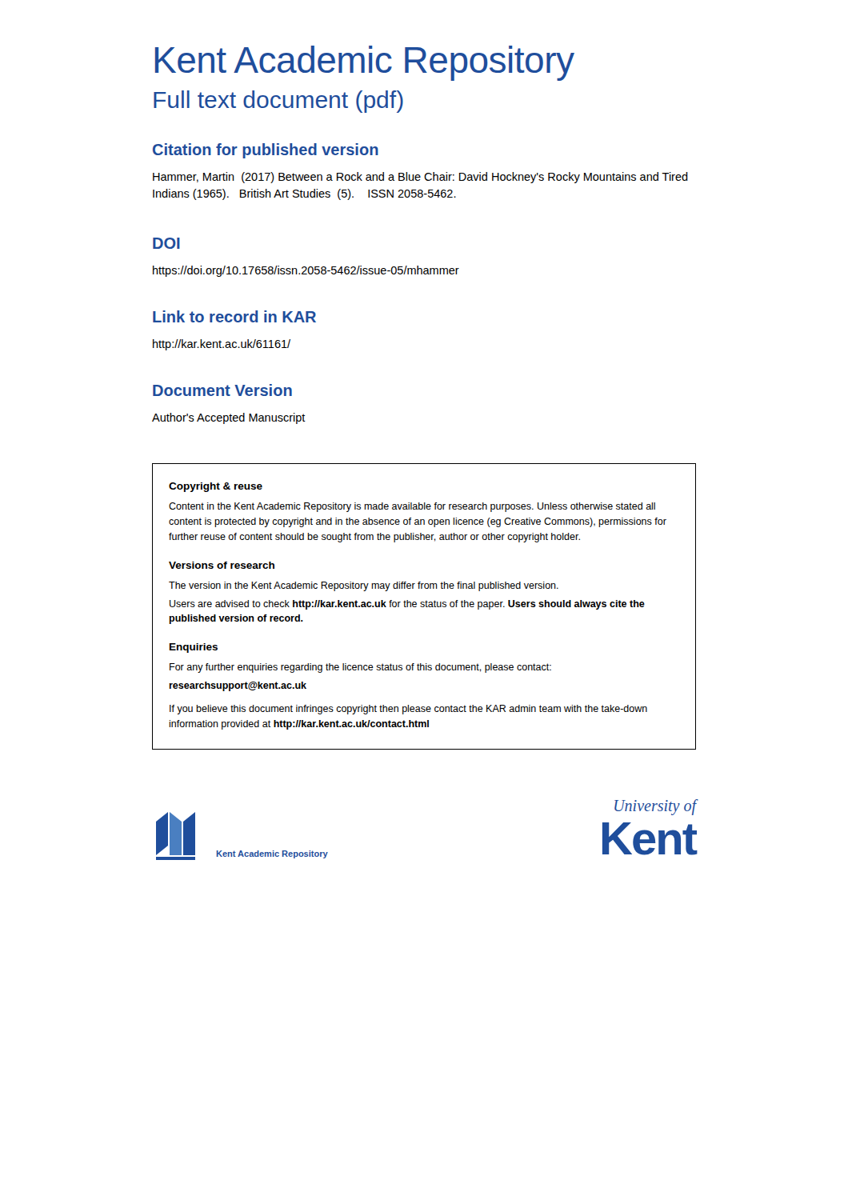Kent Academic Repository
Full text document (pdf)
Citation for published version
Hammer, Martin (2017) Between a Rock and a Blue Chair: David Hockney's Rocky Mountains and Tired Indians (1965). British Art Studies (5). ISSN 2058-5462.
DOI
https://doi.org/10.17658/issn.2058-5462/issue-05/mhammer
Link to record in KAR
http://kar.kent.ac.uk/61161/
Document Version
Author's Accepted Manuscript
Copyright & reuse
Content in the Kent Academic Repository is made available for research purposes. Unless otherwise stated all content is protected by copyright and in the absence of an open licence (eg Creative Commons), permissions for further reuse of content should be sought from the publisher, author or other copyright holder.
Versions of research
The version in the Kent Academic Repository may differ from the final published version.
Users are advised to check http://kar.kent.ac.uk for the status of the paper. Users should always cite the published version of record.
Enquiries
For any further enquiries regarding the licence status of this document, please contact:
researchsupport@kent.ac.uk
If you believe this document infringes copyright then please contact the KAR admin team with the take-down information provided at http://kar.kent.ac.uk/contact.html
Kent Academic Repository
University of Kent